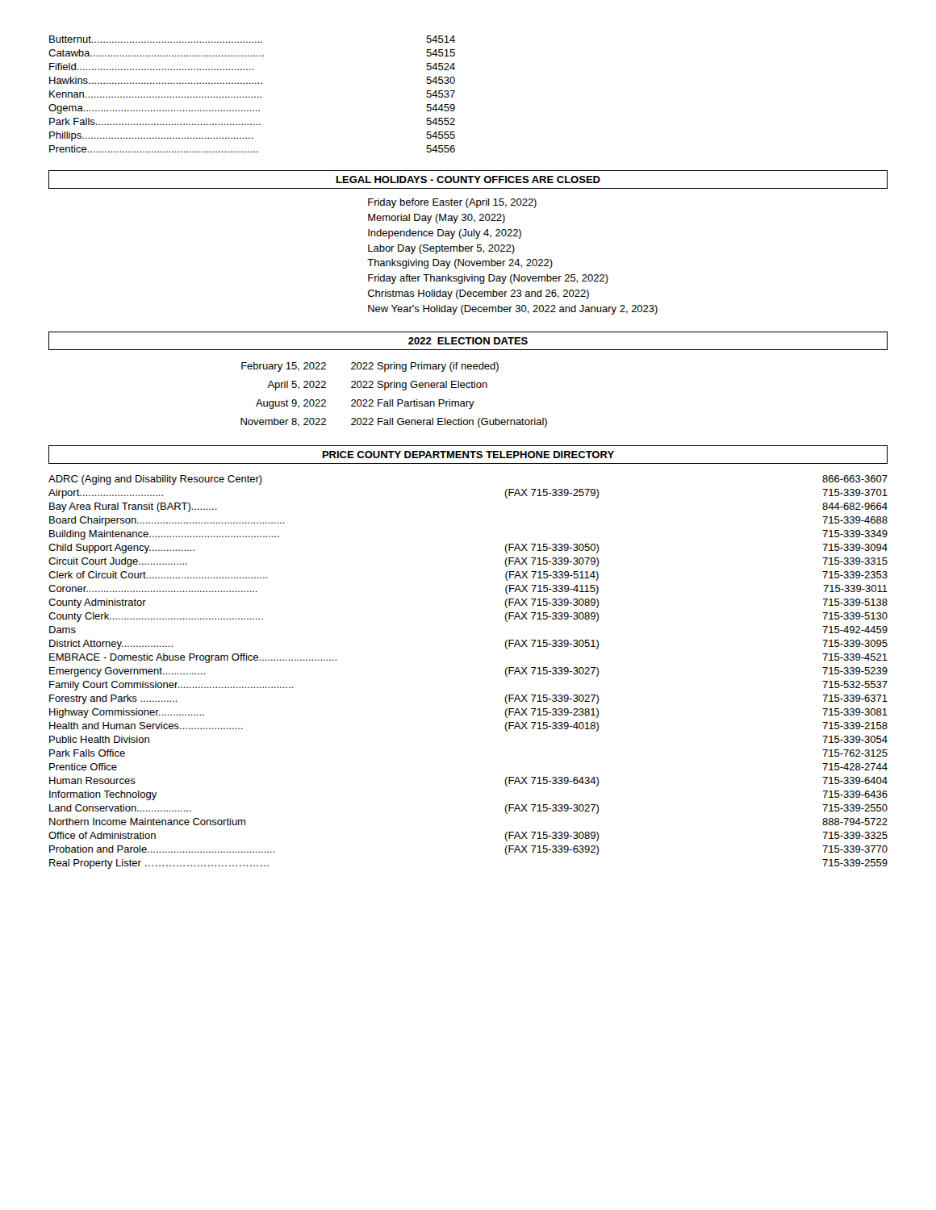| Butternut........................................................... | 54514 |
| Catawba............................................................ | 54515 |
| Fifield............................................................. | 54524 |
| Hawkins............................................................ | 54530 |
| Kennan............................................................. | 54537 |
| Ogema............................................................. | 54459 |
| Park Falls......................................................... | 54552 |
| Phillips........................................................... | 54555 |
| Prentice........................................................... | 54556 |
LEGAL HOLIDAYS - COUNTY OFFICES ARE CLOSED
Friday before Easter (April 15, 2022)
Memorial Day (May 30, 2022)
Independence Day (July 4, 2022)
Labor Day (September 5, 2022)
Thanksgiving Day (November 24, 2022)
Friday after Thanksgiving Day (November 25, 2022)
Christmas Holiday (December 23 and 26, 2022)
New Year's Holiday (December 30, 2022 and January 2, 2023)
2022 ELECTION DATES
| February 15, 2022 | 2022 Spring Primary (if needed) |
| April 5, 2022 | 2022 Spring General Election |
| August 9, 2022 | 2022 Fall Partisan Primary |
| November 8, 2022 | 2022 Fall General Election (Gubernatorial) |
PRICE COUNTY DEPARTMENTS TELEPHONE DIRECTORY
| ADRC (Aging and Disability Resource Center) | | 866-663-3607 |
| Airport............................. | (FAX 715-339-2579) | 715-339-3701 |
| Bay Area Rural Transit (BART)......... | | 844-682-9664 |
| Board Chairperson................................................... | | 715-339-4688 |
| Building Maintenance............................................. | | 715-339-3349 |
| Child Support Agency................ | (FAX 715-339-3050) | 715-339-3094 |
| Circuit Court Judge................. | (FAX 715-339-3079) | 715-339-3315 |
| Clerk of Circuit Court.......................................... | (FAX 715-339-5114) | 715-339-2353 |
| Coroner........................................................... | (FAX 715-339-4115) | 715-339-3011 |
| County Administrator | (FAX 715-339-3089) | 715-339-5138 |
| County Clerk..................................................... | (FAX 715-339-3089) | 715-339-5130 |
| Dams | | 715-492-4459 |
| District Attorney.................. | (FAX 715-339-3051) | 715-339-3095 |
| EMBRACE - Domestic Abuse Program Office........................... | | 715-339-4521 |
| Emergency Government............... | (FAX 715-339-3027) | 715-339-5239 |
| Family Court Commissioner........................................ | | 715-532-5537 |
| Forestry and Parks ............. | (FAX 715-339-3027) | 715-339-6371 |
| Highway Commissioner................ | (FAX 715-339-2381) | 715-339-3081 |
| Health and Human Services...................... | (FAX 715-339-4018) | 715-339-2158 |
| Public Health Division | | 715-339-3054 |
| Park Falls Office | | 715-762-3125 |
| Prentice Office | | 715-428-2744 |
| Human Resources | (FAX 715-339-6434) | 715-339-6404 |
| Information Technology | | 715-339-6436 |
| Land Conservation................... | (FAX 715-339-3027) | 715-339-2550 |
| Northern Income Maintenance Consortium | | 888-794-5722 |
| Office of Administration | (FAX 715-339-3089) | 715-339-3325 |
| Probation and Parole............................................ | (FAX 715-339-6392) | 715-339-3770 |
| Real Property Lister ……………………………… | | 715-339-2559 |